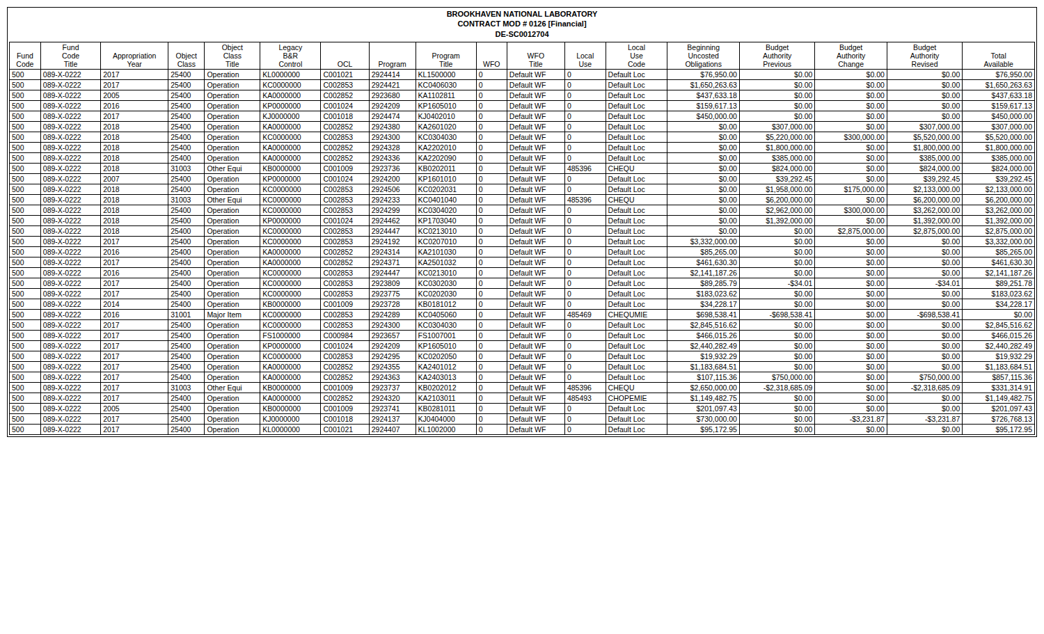BROOKHAVEN NATIONAL LABORATORY
CONTRACT MOD # 0126 [Financial]
DE-SC0012704
| Fund Code | Fund Code Title | Appropriation Year | Object Class | Object Class Title | Legacy B&R Control | OCL | Program | Program Title | WFO | WFO Title | Local Use | Local Use Code | Beginning Uncosted Obligations | Budget Authority Previous | Budget Authority Change | Budget Authority Revised | Total Available |
| --- | --- | --- | --- | --- | --- | --- | --- | --- | --- | --- | --- | --- | --- | --- | --- | --- | --- |
| 500 | 089-X-0222 | 2017 | 25400 | Operation | KL0000000 | C001021 | 2924414 | KL1500000 | 0 | Default WF | 0 | Default Loc | $76,950.00 | $0.00 | $0.00 | $0.00 | $76,950.00 |
| 500 | 089-X-0222 | 2017 | 25400 | Operation | KC0000000 | C002853 | 2924421 | KC0406030 | 0 | Default WF | 0 | Default Loc | $1,650,263.63 | $0.00 | $0.00 | $0.00 | $1,650,263.63 |
| 500 | 089-X-0222 | 2005 | 25400 | Operation | KA0000000 | C002852 | 2923680 | KA1102811 | 0 | Default WF | 0 | Default Loc | $437,633.18 | $0.00 | $0.00 | $0.00 | $437,633.18 |
| 500 | 089-X-0222 | 2016 | 25400 | Operation | KP0000000 | C001024 | 2924209 | KP1605010 | 0 | Default WF | 0 | Default Loc | $159,617.13 | $0.00 | $0.00 | $0.00 | $159,617.13 |
| 500 | 089-X-0222 | 2017 | 25400 | Operation | KJ0000000 | C001018 | 2924474 | KJ0402010 | 0 | Default WF | 0 | Default Loc | $450,000.00 | $0.00 | $0.00 | $0.00 | $450,000.00 |
| 500 | 089-X-0222 | 2018 | 25400 | Operation | KA0000000 | C002852 | 2924380 | KA2601020 | 0 | Default WF | 0 | Default Loc | $0.00 | $307,000.00 | $0.00 | $307,000.00 | $307,000.00 |
| 500 | 089-X-0222 | 2018 | 25400 | Operation | KC0000000 | C002853 | 2924300 | KC0304030 | 0 | Default WF | 0 | Default Loc | $0.00 | $5,220,000.00 | $300,000.00 | $5,520,000.00 | $5,520,000.00 |
| 500 | 089-X-0222 | 2018 | 25400 | Operation | KA0000000 | C002852 | 2924328 | KA2202010 | 0 | Default WF | 0 | Default Loc | $0.00 | $1,800,000.00 | $0.00 | $1,800,000.00 | $1,800,000.00 |
| 500 | 089-X-0222 | 2018 | 25400 | Operation | KA0000000 | C002852 | 2924336 | KA2202090 | 0 | Default WF | 0 | Default Loc | $0.00 | $385,000.00 | $0.00 | $385,000.00 | $385,000.00 |
| 500 | 089-X-0222 | 2018 | 31003 | Other Equi | KB0000000 | C001009 | 2923736 | KB0202011 | 0 | Default WF | 485396 | CHEQU | $0.00 | $824,000.00 | $0.00 | $824,000.00 | $824,000.00 |
| 500 | 089-X-0222 | 2007 | 25400 | Operation | KP0000000 | C001024 | 2924200 | KP1601010 | 0 | Default WF | 0 | Default Loc | $0.00 | $39,292.45 | $0.00 | $39,292.45 | $39,292.45 |
| 500 | 089-X-0222 | 2018 | 25400 | Operation | KC0000000 | C002853 | 2924506 | KC0202031 | 0 | Default WF | 0 | Default Loc | $0.00 | $1,958,000.00 | $175,000.00 | $2,133,000.00 | $2,133,000.00 |
| 500 | 089-X-0222 | 2018 | 31003 | Other Equi | KC0000000 | C002853 | 2924233 | KC0401040 | 0 | Default WF | 485396 | CHEQU | $0.00 | $6,200,000.00 | $0.00 | $6,200,000.00 | $6,200,000.00 |
| 500 | 089-X-0222 | 2018 | 25400 | Operation | KC0000000 | C002853 | 2924299 | KC0304020 | 0 | Default WF | 0 | Default Loc | $0.00 | $2,962,000.00 | $300,000.00 | $3,262,000.00 | $3,262,000.00 |
| 500 | 089-X-0222 | 2018 | 25400 | Operation | KP0000000 | C001024 | 2924462 | KP1703040 | 0 | Default WF | 0 | Default Loc | $0.00 | $1,392,000.00 | $0.00 | $1,392,000.00 | $1,392,000.00 |
| 500 | 089-X-0222 | 2018 | 25400 | Operation | KC0000000 | C002853 | 2924447 | KC0213010 | 0 | Default WF | 0 | Default Loc | $0.00 | $0.00 | $2,875,000.00 | $2,875,000.00 | $2,875,000.00 |
| 500 | 089-X-0222 | 2017 | 25400 | Operation | KC0000000 | C002853 | 2924192 | KC0207010 | 0 | Default WF | 0 | Default Loc | $3,332,000.00 | $0.00 | $0.00 | $0.00 | $3,332,000.00 |
| 500 | 089-X-0222 | 2016 | 25400 | Operation | KA0000000 | C002852 | 2924314 | KA2101030 | 0 | Default WF | 0 | Default Loc | $85,265.00 | $0.00 | $0.00 | $0.00 | $85,265.00 |
| 500 | 089-X-0222 | 2017 | 25400 | Operation | KA0000000 | C002852 | 2924371 | KA2501032 | 0 | Default WF | 0 | Default Loc | $461,630.30 | $0.00 | $0.00 | $0.00 | $461,630.30 |
| 500 | 089-X-0222 | 2016 | 25400 | Operation | KC0000000 | C002853 | 2924447 | KC0213010 | 0 | Default WF | 0 | Default Loc | $2,141,187.26 | $0.00 | $0.00 | $0.00 | $2,141,187.26 |
| 500 | 089-X-0222 | 2017 | 25400 | Operation | KC0000000 | C002853 | 2923809 | KC0302030 | 0 | Default WF | 0 | Default Loc | $89,285.79 | -$34.01 | $0.00 | -$34.01 | $89,251.78 |
| 500 | 089-X-0222 | 2017 | 25400 | Operation | KC0000000 | C002853 | 2923775 | KC0202030 | 0 | Default WF | 0 | Default Loc | $183,023.62 | $0.00 | $0.00 | $0.00 | $183,023.62 |
| 500 | 089-X-0222 | 2014 | 25400 | Operation | KB0000000 | C001009 | 2923728 | KB0181012 | 0 | Default WF | 0 | Default Loc | $34,228.17 | $0.00 | $0.00 | $0.00 | $34,228.17 |
| 500 | 089-X-0222 | 2016 | 31001 | Major Item | KC0000000 | C002853 | 2924289 | KC0405060 | 0 | Default WF | 485469 | CHEQUMIE | $698,538.41 | -$698,538.41 | $0.00 | -$698,538.41 | $0.00 |
| 500 | 089-X-0222 | 2017 | 25400 | Operation | KC0000000 | C002853 | 2924300 | KC0304030 | 0 | Default WF | 0 | Default Loc | $2,845,516.62 | $0.00 | $0.00 | $0.00 | $2,845,516.62 |
| 500 | 089-X-0222 | 2017 | 25400 | Operation | FS1000000 | C000984 | 2923657 | FS1007001 | 0 | Default WF | 0 | Default Loc | $466,015.26 | $0.00 | $0.00 | $0.00 | $466,015.26 |
| 500 | 089-X-0222 | 2017 | 25400 | Operation | KP0000000 | C001024 | 2924209 | KP1605010 | 0 | Default WF | 0 | Default Loc | $2,440,282.49 | $0.00 | $0.00 | $0.00 | $2,440,282.49 |
| 500 | 089-X-0222 | 2017 | 25400 | Operation | KC0000000 | C002853 | 2924295 | KC0202050 | 0 | Default WF | 0 | Default Loc | $19,932.29 | $0.00 | $0.00 | $0.00 | $19,932.29 |
| 500 | 089-X-0222 | 2017 | 25400 | Operation | KA0000000 | C002852 | 2924355 | KA2401012 | 0 | Default WF | 0 | Default Loc | $1,183,684.51 | $0.00 | $0.00 | $0.00 | $1,183,684.51 |
| 500 | 089-X-0222 | 2017 | 25400 | Operation | KA0000000 | C002852 | 2924363 | KA2403013 | 0 | Default WF | 0 | Default Loc | $107,115.36 | $750,000.00 | $0.00 | $750,000.00 | $857,115.36 |
| 500 | 089-X-0222 | 2017 | 31003 | Other Equi | KB0000000 | C001009 | 2923737 | KB0202012 | 0 | Default WF | 485396 | CHEQU | $2,650,000.00 | -$2,318,685.09 | $0.00 | -$2,318,685.09 | $331,314.91 |
| 500 | 089-X-0222 | 2017 | 25400 | Operation | KA0000000 | C002852 | 2924320 | KA2103011 | 0 | Default WF | 485493 | CHOPEMIE | $1,149,482.75 | $0.00 | $0.00 | $0.00 | $1,149,482.75 |
| 500 | 089-X-0222 | 2005 | 25400 | Operation | KB0000000 | C001009 | 2923741 | KB0281011 | 0 | Default WF | 0 | Default Loc | $201,097.43 | $0.00 | $0.00 | $0.00 | $201,097.43 |
| 500 | 089-X-0222 | 2017 | 25400 | Operation | KJ0000000 | C001018 | 2924137 | KJ0404000 | 0 | Default WF | 0 | Default Loc | $730,000.00 | $0.00 | -$3,231.87 | -$3,231.87 | $726,768.13 |
| 500 | 089-X-0222 | 2017 | 25400 | Operation | KL0000000 | C001021 | 2924407 | KL1002000 | 0 | Default WF | 0 | Default Loc | $95,172.95 | $0.00 | $0.00 | $0.00 | $95,172.95 |